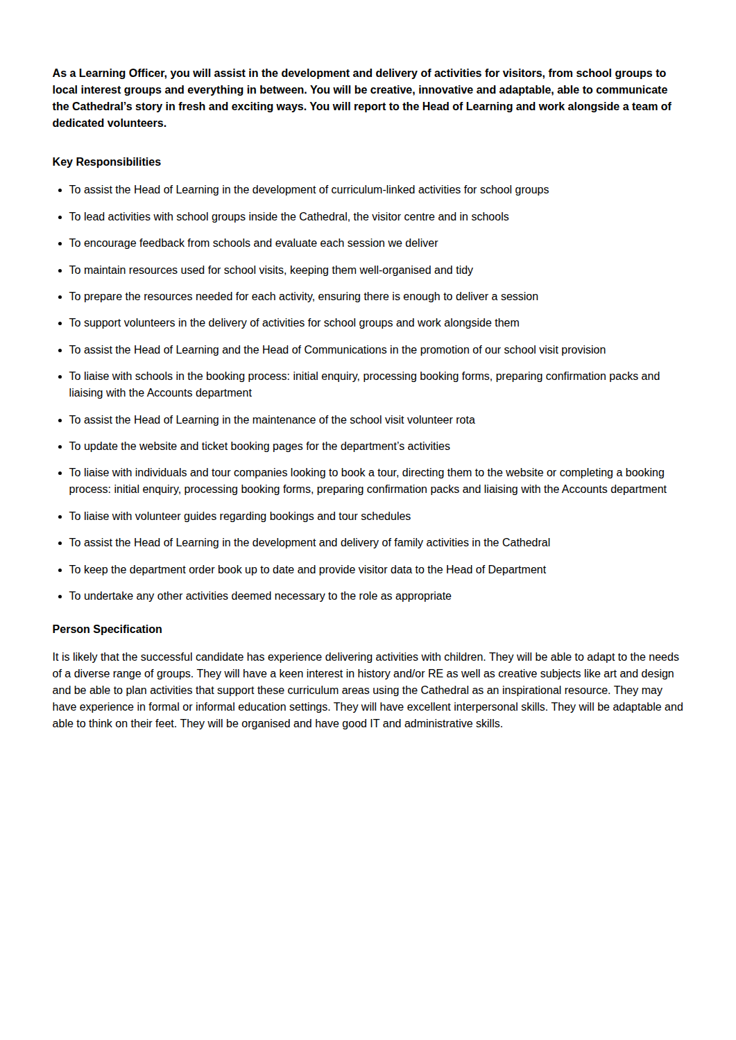As a Learning Officer, you will assist in the development and delivery of activities for visitors, from school groups to local interest groups and everything in between. You will be creative, innovative and adaptable, able to communicate the Cathedral’s story in fresh and exciting ways. You will report to the Head of Learning and work alongside a team of dedicated volunteers.
Key Responsibilities
To assist the Head of Learning in the development of curriculum-linked activities for school groups
To lead activities with school groups inside the Cathedral, the visitor centre and in schools
To encourage feedback from schools and evaluate each session we deliver
To maintain resources used for school visits, keeping them well-organised and tidy
To prepare the resources needed for each activity, ensuring there is enough to deliver a session
To support volunteers in the delivery of activities for school groups and work alongside them
To assist the Head of Learning and the Head of Communications in the promotion of our school visit provision
To liaise with schools in the booking process: initial enquiry, processing booking forms, preparing confirmation packs and liaising with the Accounts department
To assist the Head of Learning in the maintenance of the school visit volunteer rota
To update the website and ticket booking pages for the department’s activities
To liaise with individuals and tour companies looking to book a tour, directing them to the website or completing a booking process: initial enquiry, processing booking forms, preparing confirmation packs and liaising with the Accounts department
To liaise with volunteer guides regarding bookings and tour schedules
To assist the Head of Learning in the development and delivery of family activities in the Cathedral
To keep the department order book up to date and provide visitor data to the Head of Department
To undertake any other activities deemed necessary to the role as appropriate
Person Specification
It is likely that the successful candidate has experience delivering activities with children. They will be able to adapt to the needs of a diverse range of groups. They will have a keen interest in history and/or RE as well as creative subjects like art and design and be able to plan activities that support these curriculum areas using the Cathedral as an inspirational resource. They may have experience in formal or informal education settings. They will have excellent interpersonal skills. They will be adaptable and able to think on their feet. They will be organised and have good IT and administrative skills.